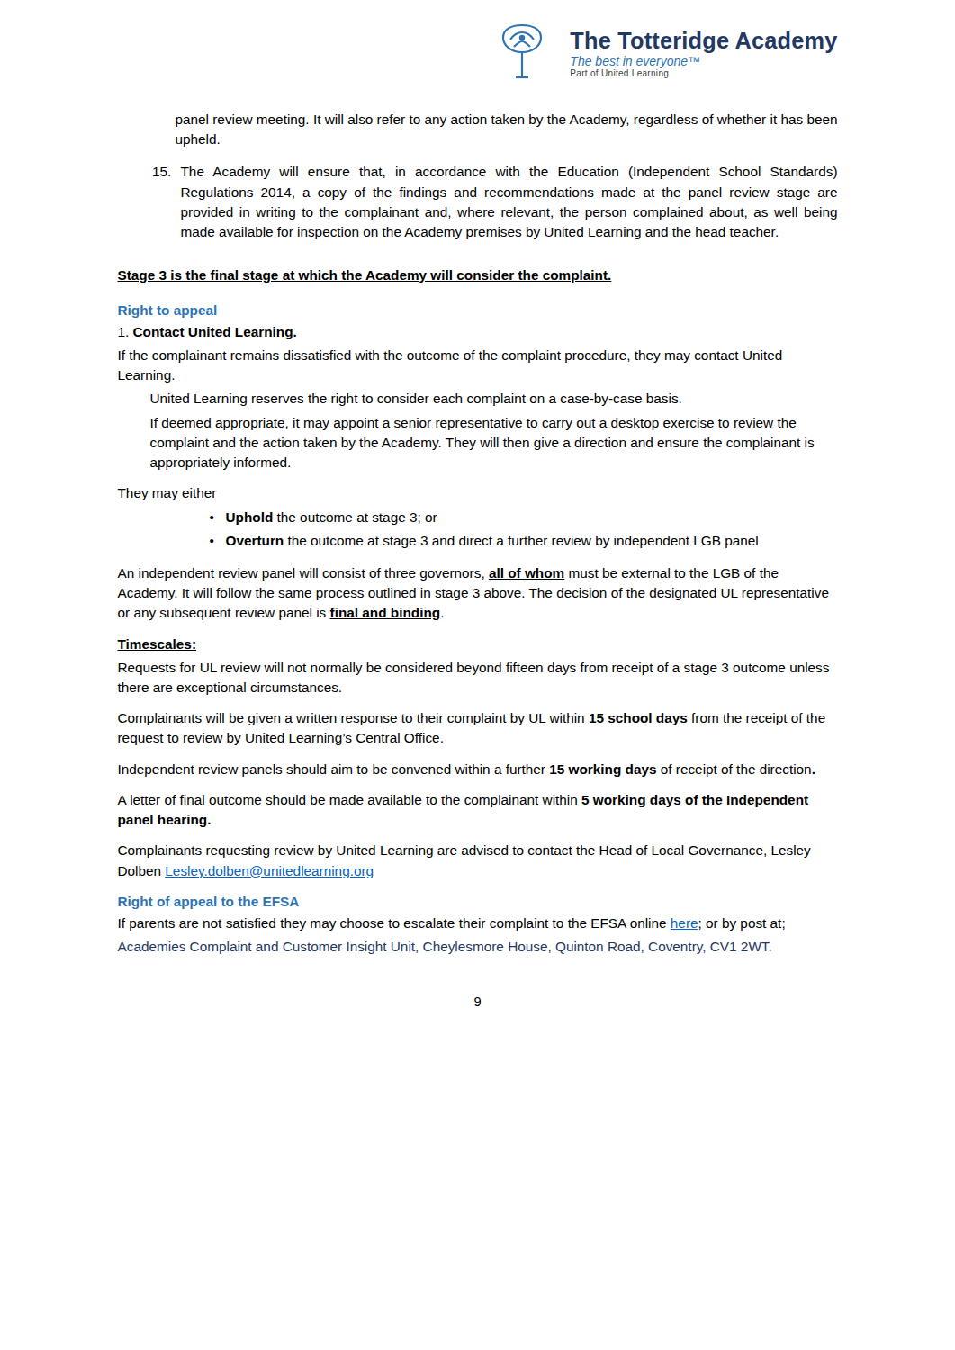The Totteridge Academy
The best in everyone™
Part of United Learning
panel review meeting. It will also refer to any action taken by the Academy, regardless of whether it has been upheld.
The Academy will ensure that, in accordance with the Education (Independent School Standards) Regulations 2014, a copy of the findings and recommendations made at the panel review stage are provided in writing to the complainant and, where relevant, the person complained about, as well being made available for inspection on the Academy premises by United Learning and the head teacher.
Stage 3 is the final stage at which the Academy will consider the complaint.
Right to appeal
1. Contact United Learning.
If the complainant remains dissatisfied with the outcome of the complaint procedure, they may contact United Learning.
United Learning reserves the right to consider each complaint on a case-by-case basis.
If deemed appropriate, it may appoint a senior representative to carry out a desktop exercise to review the complaint and the action taken by the Academy. They will then give a direction and ensure the complainant is appropriately informed.
They may either
Uphold the outcome at stage 3; or
Overturn the outcome at stage 3 and direct a further review by independent LGB panel
An independent review panel will consist of three governors, all of whom must be external to the LGB of the Academy. It will follow the same process outlined in stage 3 above. The decision of the designated UL representative or any subsequent review panel is final and binding.
Timescales:
Requests for UL review will not normally be considered beyond fifteen days from receipt of a stage 3 outcome unless there are exceptional circumstances.
Complainants will be given a written response to their complaint by UL within 15 school days from the receipt of the request to review by United Learning’s Central Office.
Independent review panels should aim to be convened within a further 15 working days of receipt of the direction.
A letter of final outcome should be made available to the complainant within 5 working days of the Independent panel hearing.
Complainants requesting review by United Learning are advised to contact the Head of Local Governance, Lesley Dolben Lesley.dolben@unitedlearning.org
Right of appeal to the EFSA
If parents are not satisfied they may choose to escalate their complaint to the EFSA online here; or by post at;
Academies Complaint and Customer Insight Unit, Cheylesmore House, Quinton Road, Coventry, CV1 2WT.
9